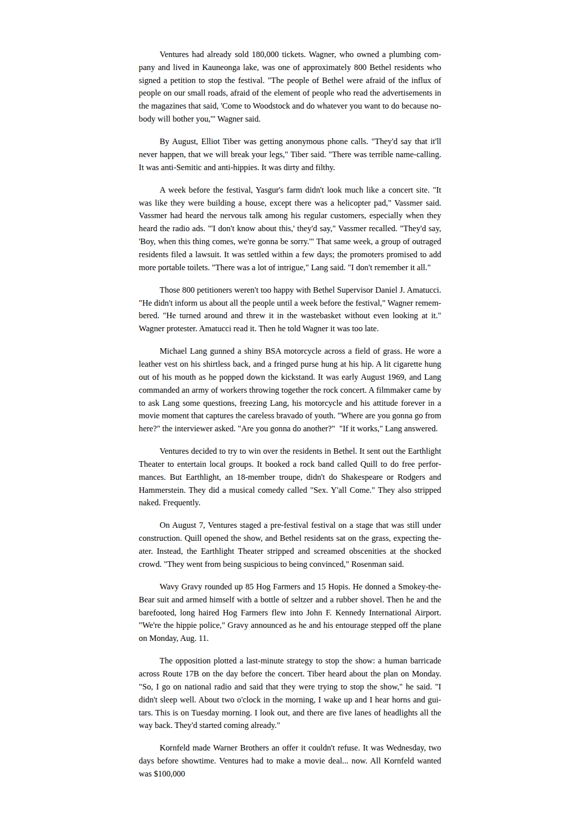Ventures had already sold 180,000 tickets. Wagner, who owned a plumbing company and lived in Kauneonga lake, was one of approximately 800 Bethel residents who signed a petition to stop the festival. "The people of Bethel were afraid of the influx of people on our small roads, afraid of the element of people who read the advertisements in the magazines that said, 'Come to Woodstock and do whatever you want to do because nobody will bother you,'" Wagner said.
By August, Elliot Tiber was getting anonymous phone calls. "They'd say that it'll never happen, that we will break your legs," Tiber said. "There was terrible name-calling. It was anti-Semitic and anti-hippies. It was dirty and filthy.
A week before the festival, Yasgur's farm didn't look much like a concert site. "It was like they were building a house, except there was a helicopter pad," Vassmer said. Vassmer had heard the nervous talk among his regular customers, especially when they heard the radio ads. "'I don't know about this,' they'd say," Vassmer recalled. "They'd say, 'Boy, when this thing comes, we're gonna be sorry.'" That same week, a group of outraged residents filed a lawsuit. It was settled within a few days; the promoters promised to add more portable toilets. "There was a lot of intrigue," Lang said. "I don't remember it all."
Those 800 petitioners weren't too happy with Bethel Supervisor Daniel J. Amatucci. "He didn't inform us about all the people until a week before the festival," Wagner remembered. "He turned around and threw it in the wastebasket without even looking at it." Wagner protester. Amatucci read it. Then he told Wagner it was too late.
Michael Lang gunned a shiny BSA motorcycle across a field of grass. He wore a leather vest on his shirtless back, and a fringed purse hung at his hip. A lit cigarette hung out of his mouth as he popped down the kickstand. It was early August 1969, and Lang commanded an army of workers throwing together the rock concert. A filmmaker came by to ask Lang some questions, freezing Lang, his motorcycle and his attitude forever in a movie moment that captures the careless bravado of youth. "Where are you gonna go from here?" the interviewer asked. "Are you gonna do another?" "If it works," Lang answered.
Ventures decided to try to win over the residents in Bethel. It sent out the Earthlight Theater to entertain local groups. It booked a rock band called Quill to do free performances. But Earthlight, an 18-member troupe, didn't do Shakespeare or Rodgers and Hammerstein. They did a musical comedy called "Sex. Y'all Come." They also stripped naked. Frequently.
On August 7, Ventures staged a pre-festival festival on a stage that was still under construction. Quill opened the show, and Bethel residents sat on the grass, expecting theater. Instead, the Earthlight Theater stripped and screamed obscenities at the shocked crowd. "They went from being suspicious to being convinced," Rosenman said.
Wavy Gravy rounded up 85 Hog Farmers and 15 Hopis. He donned a Smokey-the-Bear suit and armed himself with a bottle of seltzer and a rubber shovel. Then he and the barefooted, long haired Hog Farmers flew into John F. Kennedy International Airport. "We're the hippie police," Gravy announced as he and his entourage stepped off the plane on Monday, Aug. 11.
The opposition plotted a last-minute strategy to stop the show: a human barricade across Route 17B on the day before the concert. Tiber heard about the plan on Monday. "So, I go on national radio and said that they were trying to stop the show," he said. "I didn't sleep well. About two o'clock in the morning, I wake up and I hear horns and guitars. This is on Tuesday morning. I look out, and there are five lanes of headlights all the way back. They'd started coming already."
Kornfeld made Warner Brothers an offer it couldn't refuse. It was Wednesday, two days before showtime. Ventures had to make a movie deal... now. All Kornfeld wanted was $100,000